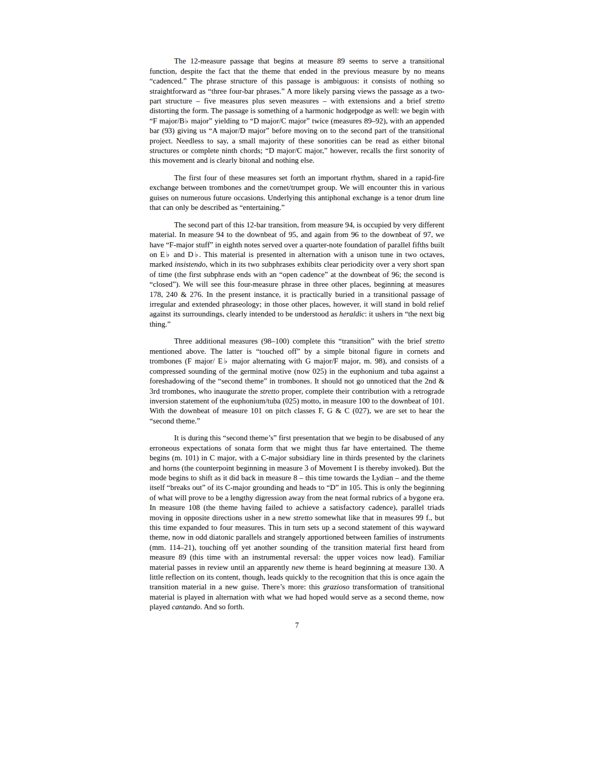The 12-measure passage that begins at measure 89 seems to serve a transitional function, despite the fact that the theme that ended in the previous measure by no means “cadenced.” The phrase structure of this passage is ambiguous: it consists of nothing so straightforward as “three four-bar phrases.” A more likely parsing views the passage as a two-part structure – five measures plus seven measures – with extensions and a brief stretto distorting the form. The passage is something of a harmonic hodgepodge as well: we begin with “F major/B♭ major” yielding to “D major/C major” twice (measures 89–92), with an appended bar (93) giving us “A major/D major” before moving on to the second part of the transitional project. Needless to say, a small majority of these sonorities can be read as either bitonal structures or complete ninth chords; “D major/C major,” however, recalls the first sonority of this movement and is clearly bitonal and nothing else.
The first four of these measures set forth an important rhythm, shared in a rapid-fire exchange between trombones and the cornet/trumpet group. We will encounter this in various guises on numerous future occasions. Underlying this antiphonal exchange is a tenor drum line that can only be described as “entertaining.”
The second part of this 12-bar transition, from measure 94, is occupied by very different material. In measure 94 to the downbeat of 95, and again from 96 to the downbeat of 97, we have “F-major stuff” in eighth notes served over a quarter-note foundation of parallel fifths built on E♭ and D♭. This material is presented in alternation with a unison tune in two octaves, marked insistendo, which in its two subphrases exhibits clear periodicity over a very short span of time (the first subphrase ends with an “open cadence” at the downbeat of 96; the second is “closed”). We will see this four-measure phrase in three other places, beginning at measures 178, 240 & 276. In the present instance, it is practically buried in a transitional passage of irregular and extended phraseology; in those other places, however, it will stand in bold relief against its surroundings, clearly intended to be understood as heraldic: it ushers in “the next big thing.”
Three additional measures (98–100) complete this “transition” with the brief stretto mentioned above. The latter is “touched off” by a simple bitonal figure in cornets and trombones (F major/ E♭ major alternating with G major/F major, m. 98), and consists of a compressed sounding of the germinal motive (now 025) in the euphonium and tuba against a foreshadowing of the “second theme” in trombones. It should not go unnoticed that the 2nd & 3rd trombones, who inaugurate the stretto proper, complete their contribution with a retrograde inversion statement of the euphonium/tuba (025) motto, in measure 100 to the downbeat of 101. With the downbeat of measure 101 on pitch classes F, G & C (027), we are set to hear the “second theme.”
It is during this “second theme’s” first presentation that we begin to be disabused of any erroneous expectations of sonata form that we might thus far have entertained. The theme begins (m. 101) in C major, with a C-major subsidiary line in thirds presented by the clarinets and horns (the counterpoint beginning in measure 3 of Movement I is thereby invoked). But the mode begins to shift as it did back in measure 8 – this time towards the Lydian – and the theme itself “breaks out” of its C-major grounding and heads to “D” in 105. This is only the beginning of what will prove to be a lengthy digression away from the neat formal rubrics of a bygone era. In measure 108 (the theme having failed to achieve a satisfactory cadence), parallel triads moving in opposite directions usher in a new stretto somewhat like that in measures 99 f., but this time expanded to four measures. This in turn sets up a second statement of this wayward theme, now in odd diatonic parallels and strangely apportioned between families of instruments (mm. 114–21), touching off yet another sounding of the transition material first heard from measure 89 (this time with an instrumental reversal: the upper voices now lead). Familiar material passes in review until an apparently new theme is heard beginning at measure 130. A little reflection on its content, though, leads quickly to the recognition that this is once again the transition material in a new guise. There’s more: this grazioso transformation of transitional material is played in alternation with what we had hoped would serve as a second theme, now played cantando. And so forth.
7